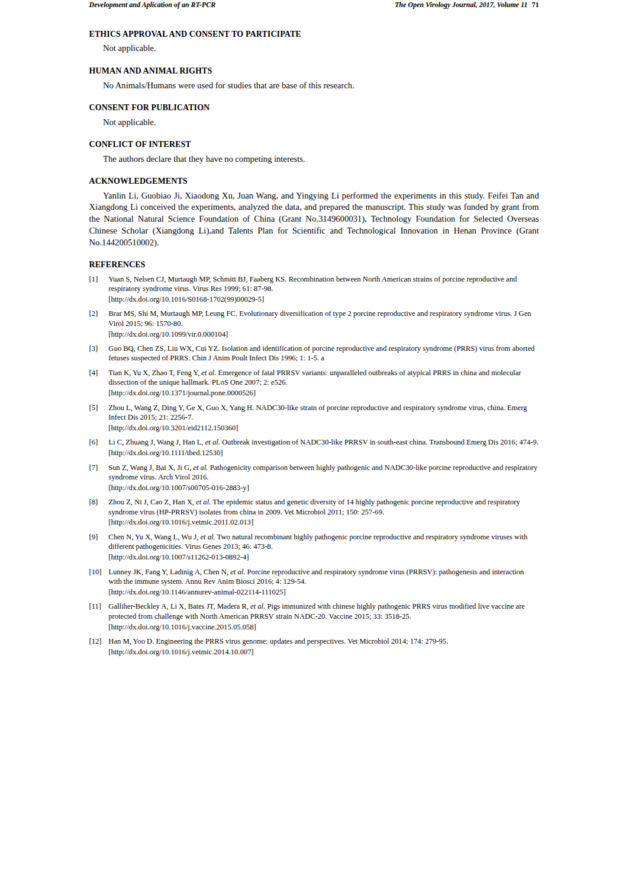Development and Aplication of an RT-PCR
The Open Virology Journal, 2017, Volume 1171
Ethics Approval and Consent to Participate
Not applicable.
Human and Animal Rights
No Animals/Humans were used for studies that are base of this research.
Consent for Publication
Not applicable.
Conflict of Interest
The authors declare that they have no competing interests.
Acknowledgements
Yanlin Li, Guobiao Ji, Xiaodong Xu, Juan Wang, and Yingying Li performed the experiments in this study. Feifei Tan and Xiangdong Li conceived the experiments, analyzed the data, and prepared the manuscript. This study was funded by grant from the National Natural Science Foundation of China (Grant No.3149600031), Technology Foundation for Selected Overseas Chinese Scholar (Xiangdong Li),and Talents Plan for Scientific and Technological Innovation in Henan Province (Grant No.144200510002).
References
Yuan S, Nelsen CJ, Murtaugh MP, Schmitt BJ, Faaberg KS. Recombination between North American strains of porcine reproductive and respiratory syndrome virus. Virus Res 1999; 61: 87-98. [http://dx.doi.org/10.1016/S0168-1702(99)00029-5]
Brar MS, Shi M, Murtaugh MP, Leung FC. Evolutionary diversification of type 2 porcine reproductive and respiratory syndrome virus. J Gen Virol 2015; 96: 1570-80. [http://dx.doi.org/10.1099/vir.0.000104]
Guo BQ, Chen ZS, Liu WX, Cui YZ. Isolation and identification of porcine reproductive and respiratory syndrome (PRRS) virus from aborted fetuses suspected of PRRS. Chin J Anim Poult Infect Dis 1996; 1: 1-5. a
Tian K, Yu X, Zhao T, Feng Y, et al. Emergence of fatal PRRSV variants: unparalleled outbreaks of atypical PRRS in china and molecular dissection of the unique hallmark. PLoS One 2007; 2: e526. [http://dx.doi.org/10.1371/journal.pone.0000526]
Zhou L, Wang Z, Ding Y, Ge X, Guo X, Yang H. NADC30-like strain of porcine reproductive and respiratory syndrome virus, china. Emerg Infect Dis 2015; 21: 2256-7. [http://dx.doi.org/10.3201/eid2112.150360]
Li C, Zhuang J, Wang J, Han L, et al. Outbreak investigation of NADC30-like PRRSV in south-east china. Transbound Emerg Dis 2016; 474-9. [http://dx.doi.org/10.1111/tbed.12530]
Sun Z, Wang J, Bai X, Ji G, et al. Pathogenicity comparison between highly pathogenic and NADC30-like porcine reproductive and respiratory syndrome virus. Arch Virol 2016. [http://dx.doi.org/10.1007/s00705-016-2883-y]
Zhou Z, Ni J, Cao Z, Han X, et al. The epidemic status and genetic diversity of 14 highly pathogenic porcine reproductive and respiratory syndrome virus (HP-PRRSV) isolates from china in 2009. Vet Microbiol 2011; 150: 257-69. [http://dx.doi.org/10.1016/j.vetmic.2011.02.013]
Chen N, Yu X, Wang L, Wu J, et al. Two natural recombinant highly pathogenic porcine reproductive and respiratory syndrome viruses with different pathogenicities. Virus Genes 2013; 46: 473-8. [http://dx.doi.org/10.1007/s11262-013-0892-4]
Lunney JK, Fang Y, Ladinig A, Chen N, et al. Porcine reproductive and respiratory syndrome virus (PRRSV): pathogenesis and interaction with the immune system. Annu Rev Anim Biosci 2016; 4: 129-54. [http://dx.doi.org/10.1146/annurev-animal-022114-111025]
Galliher-Beckley A, Li X, Bates JT, Madera R, et al. Pigs immunized with chinese highly pathogenic PRRS virus modified live vaccine are protected from challenge with North American PRRSV strain NADC-20. Vaccine 2015; 33: 3518-25. [http://dx.doi.org/10.1016/j.vaccine.2015.05.058]
Han M, Yoo D. Engineering the PRRS virus genome: updates and perspectives. Vet Microbiol 2014; 174: 279-95. [http://dx.doi.org/10.1016/j.vetmic.2014.10.007]